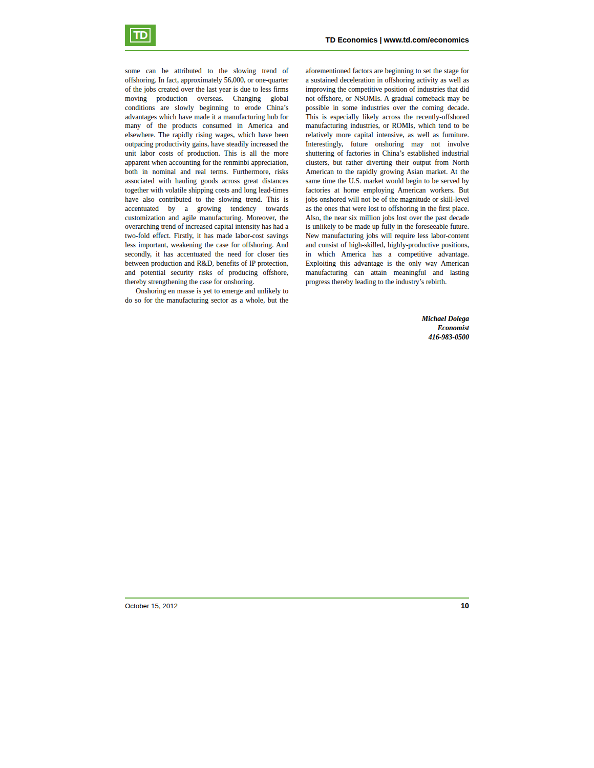TD
TD Economics | www.td.com/economics
some can be attributed to the slowing trend of offshoring. In fact, approximately 56,000, or one-quarter of the jobs created over the last year is due to less firms moving production overseas. Changing global conditions are slowly beginning to erode China’s advantages which have made it a manufacturing hub for many of the products consumed in America and elsewhere. The rapidly rising wages, which have been outpacing productivity gains, have steadily increased the unit labor costs of production. This is all the more apparent when accounting for the renminbi appreciation, both in nominal and real terms. Furthermore, risks associated with hauling goods across great distances together with volatile shipping costs and long lead-times have also contributed to the slowing trend. This is accentuated by a growing tendency towards customization and agile manufacturing. Moreover, the overarching trend of increased capital intensity has had a two-fold effect. Firstly, it has made labor-cost savings less important, weakening the case for offshoring. And secondly, it has accentuated the need for closer ties between production and R&D, benefits of IP protection, and potential security risks of producing offshore, thereby strengthening the case for onshoring.
Onshoring en masse is yet to emerge and unlikely to do so for the manufacturing sector as a whole, but the aforementioned factors are beginning to set the stage for a sustained deceleration in offshoring activity as well as improving the competitive position of industries that did not offshore, or NSOMIs. A gradual comeback may be possible in some industries over the coming decade. This is especially likely across the recently-offshored manufacturing industries, or ROMIs, which tend to be relatively more capital intensive, as well as furniture. Interestingly, future onshoring may not involve shuttering of factories in China’s established industrial clusters, but rather diverting their output from North American to the rapidly growing Asian market. At the same time the U.S. market would begin to be served by factories at home employing American workers. But jobs onshored will not be of the magnitude or skill-level as the ones that were lost to offshoring in the first place. Also, the near six million jobs lost over the past decade is unlikely to be made up fully in the foreseeable future. New manufacturing jobs will require less labor-content and consist of high-skilled, highly-productive positions, in which America has a competitive advantage. Exploiting this advantage is the only way American manufacturing can attain meaningful and lasting progress thereby leading to the industry’s rebirth.
Michael Dolega
Economist
416-983-0500
October 15, 2012
10